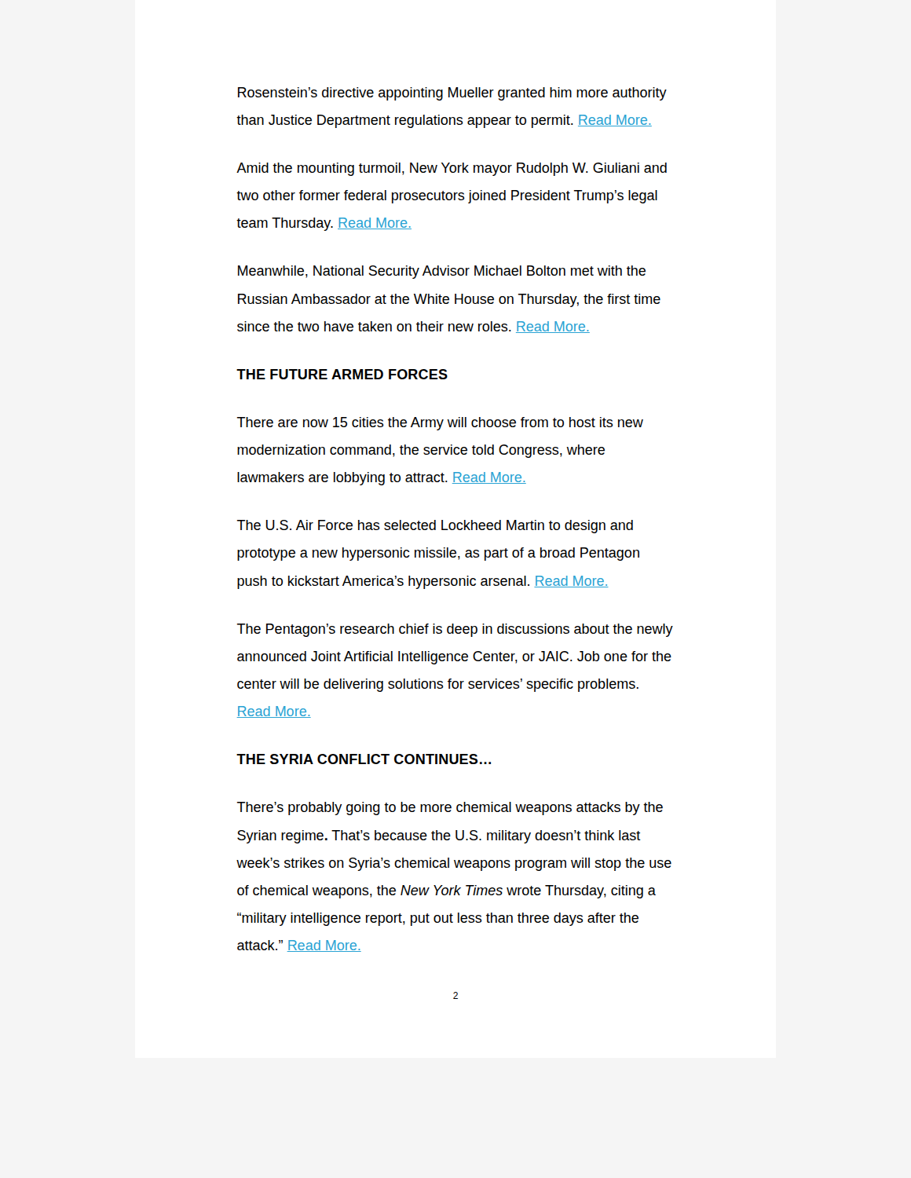Rosenstein’s directive appointing Mueller granted him more authority than Justice Department regulations appear to permit. Read More.
Amid the mounting turmoil, New York mayor Rudolph W. Giuliani and two other former federal prosecutors joined President Trump’s legal team Thursday. Read More.
Meanwhile, National Security Advisor Michael Bolton met with the Russian Ambassador at the White House on Thursday, the first time since the two have taken on their new roles. Read More.
THE FUTURE ARMED FORCES
There are now 15 cities the Army will choose from to host its new modernization command, the service told Congress, where lawmakers are lobbying to attract. Read More.
The U.S. Air Force has selected Lockheed Martin to design and prototype a new hypersonic missile, as part of a broad Pentagon push to kickstart America’s hypersonic arsenal. Read More.
The Pentagon’s research chief is deep in discussions about the newly announced Joint Artificial Intelligence Center, or JAIC. Job one for the center will be delivering solutions for services’ specific problems. Read More.
THE SYRIA CONFLICT CONTINUES…
There’s probably going to be more chemical weapons attacks by the Syrian regime. That’s because the U.S. military doesn’t think last week’s strikes on Syria’s chemical weapons program will stop the use of chemical weapons, the New York Times wrote Thursday, citing a “military intelligence report, put out less than three days after the attack.” Read More.
2